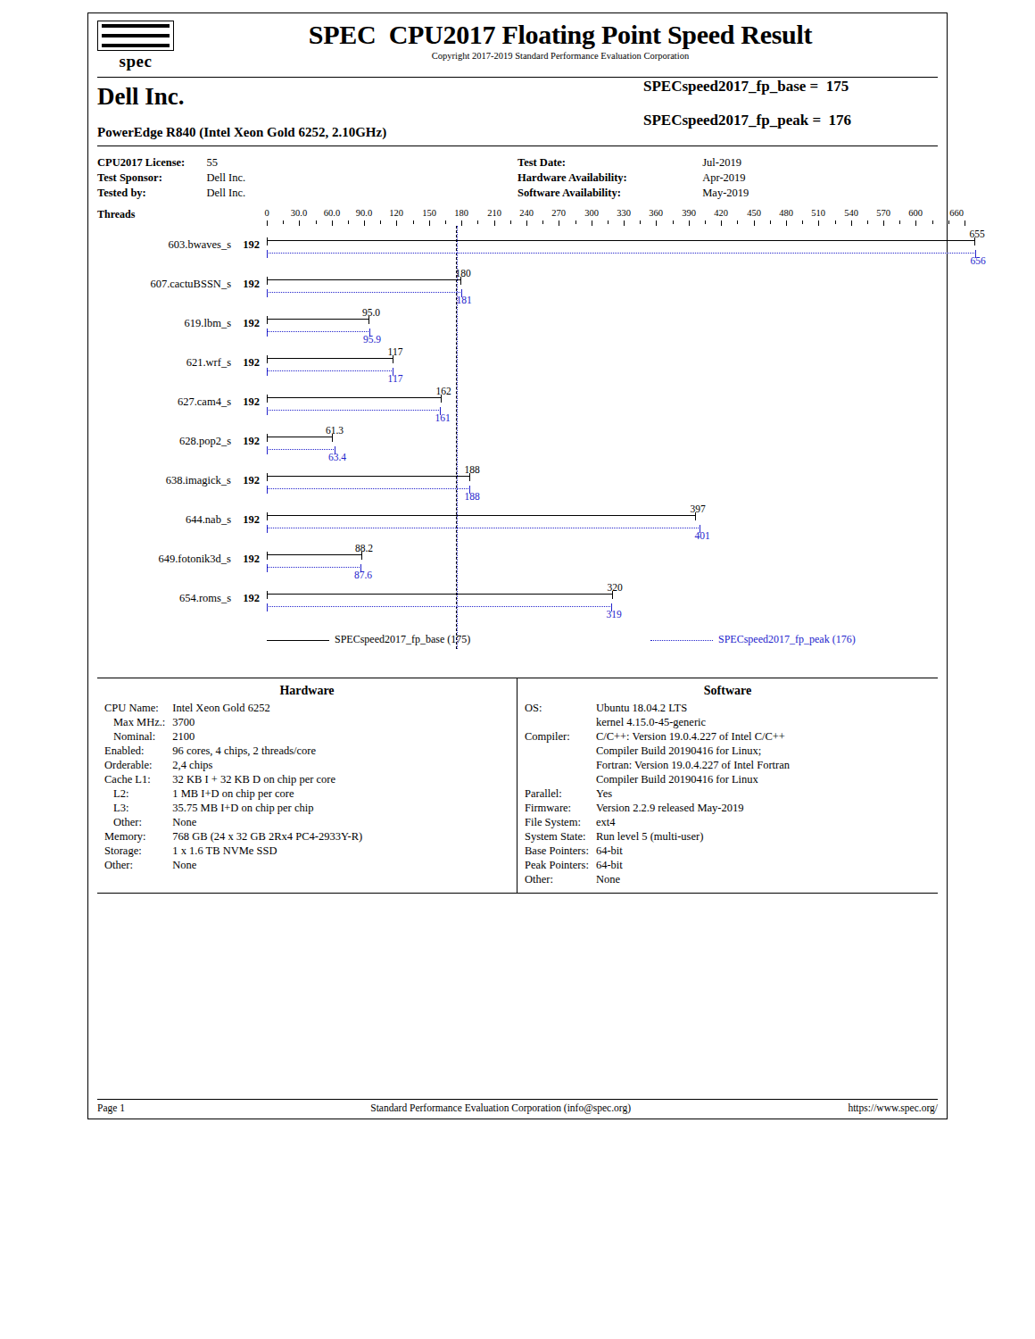spec
SPEC CPU2017 Floating Point Speed Result
Copyright 2017-2019 Standard Performance Evaluation Corporation
SPECspeed2017_fp_base = 175
SPECspeed2017_fp_peak = 176
Dell Inc.
PowerEdge R840 (Intel Xeon Gold 6252, 2.10GHz)
| CPU2017 License: | 55 | Test Date: | Jul-2019 |
| Test Sponsor: | Dell Inc. | Hardware Availability: | Apr-2019 |
| Tested by: | Dell Inc. | Software Availability: | May-2019 |
Threads 0 30.0 60.0 90.0 120 150 180 210 240 270 300 330 360 390 420 450 480 510 540 570 600 660
603.bwaves_s
192
655
656
607.cactuBSSN_s
192
180
181
619.lbm_s
192
95.0
95.9
621.wrf_s
192
117
117
627.cam4_s
192
162
161
628.pop2_s
192
61.3
63.4
638.imagick_s
192
188
188
644.nab_s
192
397
401
649.fotonik3d_s
192
88.2
87.6
654.roms_s
192
320
319
SPECspeed2017_fp_base (175) SPECspeed2017_fp_peak (176)
Hardware
| CPU Name: | Intel Xeon Gold 6252 |
| Max MHz.: | 3700 |
| Nominal: | 2100 |
| Enabled: | 96 cores, 4 chips, 2 threads/core |
| Orderable: | 2,4 chips |
| Cache L1: | 32 KB I + 32 KB D on chip per core |
| L2: | 1 MB I+D on chip per core |
| L3: | 35.75 MB I+D on chip per chip |
| Other: | None |
| Memory: | 768 GB (24 x 32 GB 2Rx4 PC4-2933Y-R) |
| Storage: | 1 x 1.6 TB NVMe SSD |
| Other: | None |
Software
| OS: | Ubuntu 18.04.2 LTS |
| | kernel 4.15.0-45-generic |
| Compiler: | C/C++: Version 19.0.4.227 of Intel C/C++ |
| | Compiler Build 20190416 for Linux; |
| | Fortran: Version 19.0.4.227 of Intel Fortran |
| | Compiler Build 20190416 for Linux |
| Parallel: | Yes |
| Firmware: | Version 2.2.9 released May-2019 |
| File System: | ext4 |
| System State: | Run level 5 (multi-user) |
| Base Pointers: | 64-bit |
| Peak Pointers: | 64-bit |
| Other: | None |
Page 1
Standard Performance Evaluation Corporation (info@spec.org)
https://www.spec.org/